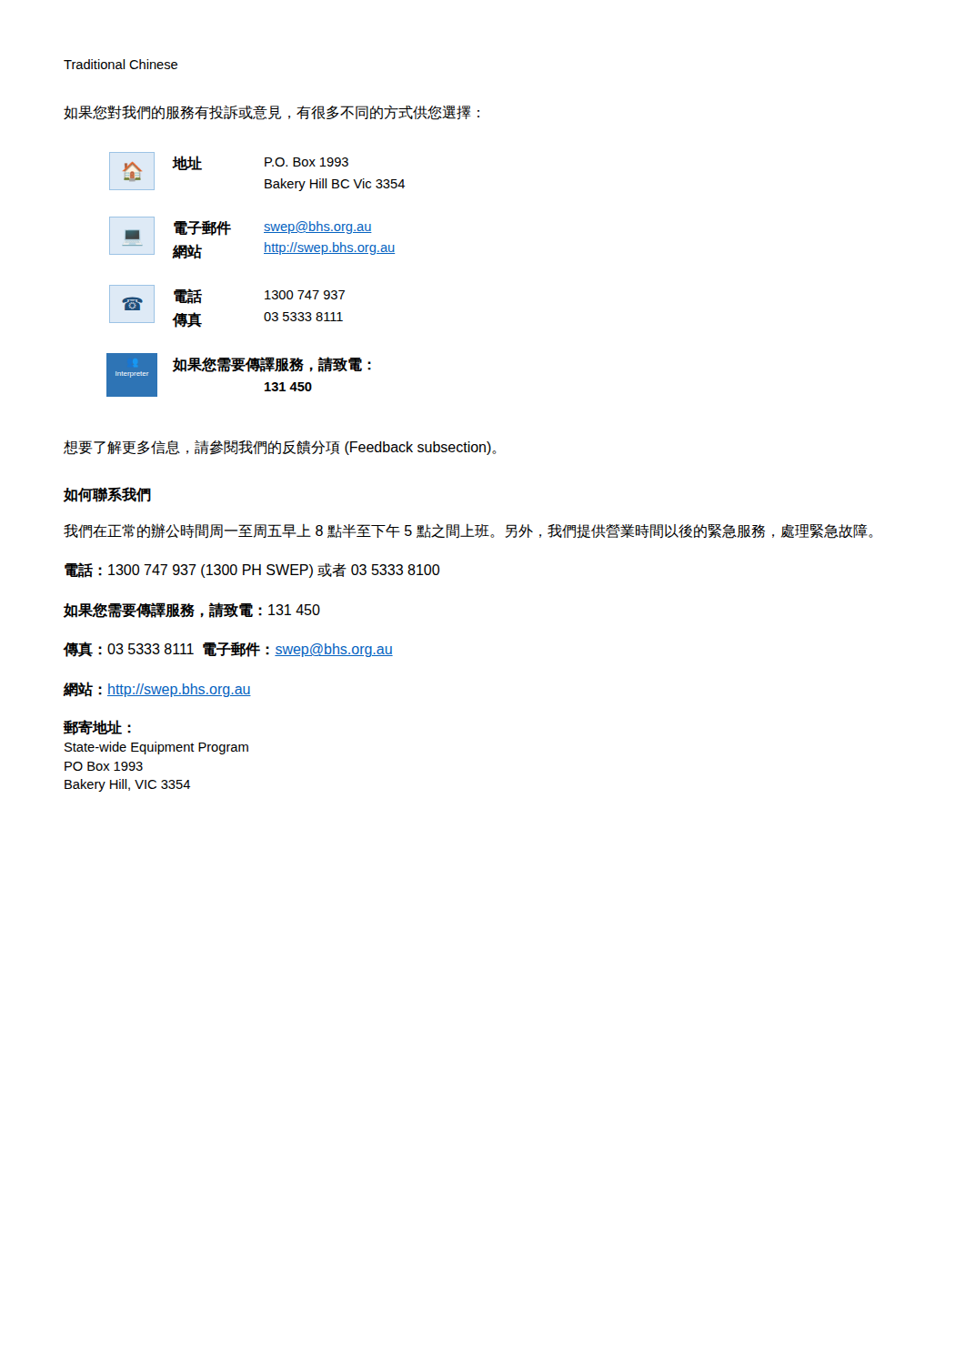Traditional Chinese
如果您對我們的服務有投訴或意見，有很多不同的方式供您選擇：
| 🏠 | 地址 | P.O. Box 1993 Bakery Hill BC Vic 3354 |
| 💻 | 電子郵件 網站 | swep@bhs.org.au http://swep.bhs.org.au |
| ☎ | 電話 傳真 | 1300 747 937 03 5333 8111 |
| 👥 Interpreter | 如果您需要傳譯服務，請致電： 131 450 |
想要了解更多信息，請參閱我們的反饋分項 (Feedback subsection)。
如何聯系我們
我們在正常的辦公時間周一至周五早上 8 點半至下午 5 點之間上班。另外，我們提供營業時間以後的緊急服務，處理緊急故障。
電話：1300 747 937 (1300 PH SWEP) 或者 03 5333 8100
如果您需要傳譯服務，請致電：131 450
傳真：03 5333 8111 電子郵件：swep@bhs.org.au
網站：http://swep.bhs.org.au
郵寄地址：
State-wide Equipment Program
PO Box 1993
Bakery Hill, VIC 3354